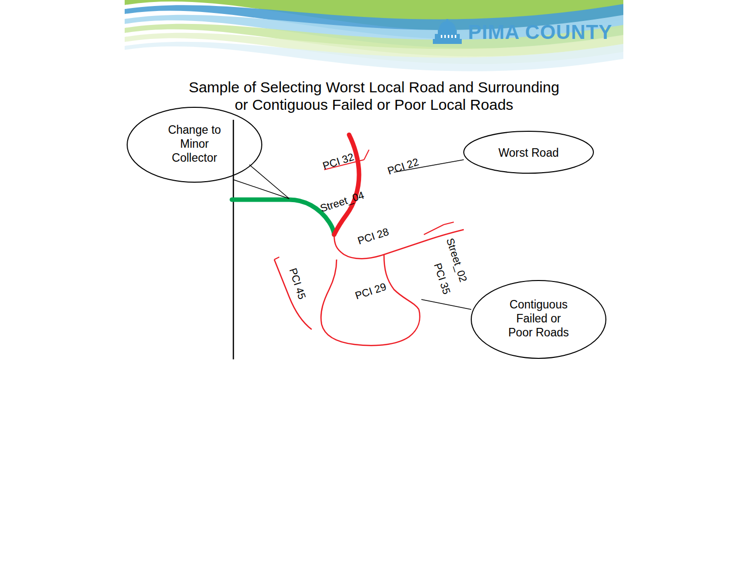PIMA COUNTY
Sample of Selecting Worst Local Road and Surrounding
or Contiguous Failed or Poor Local Roads
Change to Minor Collector Worst Road Contiguous Failed or Poor Roads PCI 32 PCI 22 PCI 28 PCI 35 PCI 45 PCI 29 Street_04 Street_02